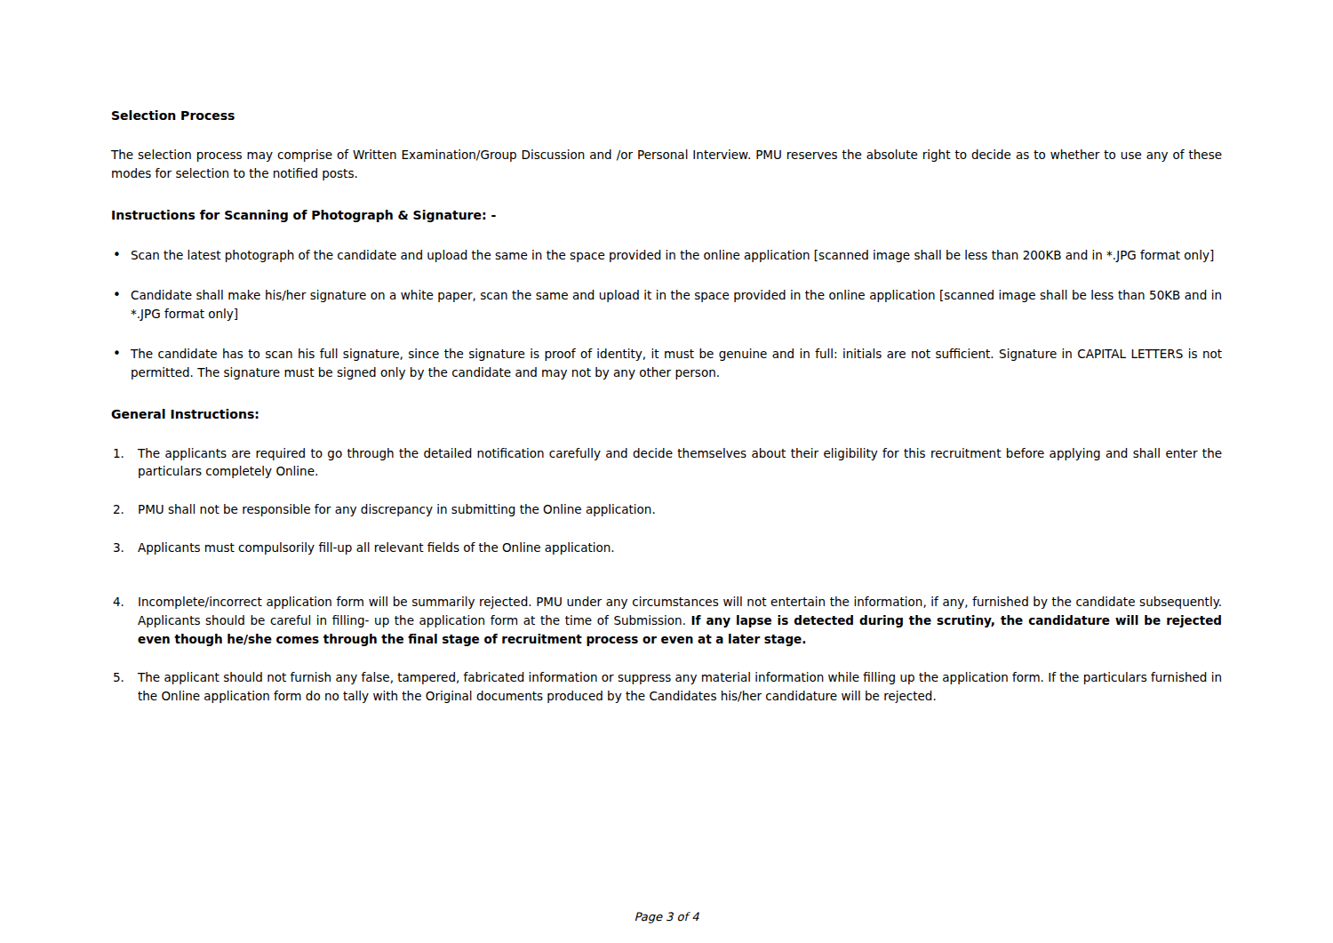Selection Process
The selection process may comprise of Written Examination/Group Discussion and /or Personal Interview. PMU reserves the absolute right to decide as to whether to use any of these modes for selection to the notified posts.
Instructions for Scanning of Photograph & Signature: -
Scan the latest photograph of the candidate and upload the same in the space provided in the online application [scanned image shall be less than 200KB and in *.JPG format only]
Candidate shall make his/her signature on a white paper, scan the same and upload it in the space provided in the online application [scanned image shall be less than 50KB and in *.JPG format only]
The candidate has to scan his full signature, since the signature is proof of identity, it must be genuine and in full: initials are not sufficient. Signature in CAPITAL LETTERS is not permitted. The signature must be signed only by the candidate and may not by any other person.
General Instructions:
The applicants are required to go through the detailed notification carefully and decide themselves about their eligibility for this recruitment before applying and shall enter the particulars completely Online.
PMU shall not be responsible for any discrepancy in submitting the Online application.
Applicants must compulsorily fill-up all relevant fields of the Online application.
Incomplete/incorrect application form will be summarily rejected. PMU under any circumstances will not entertain the information, if any, furnished by the candidate subsequently. Applicants should be careful in filling- up the application form at the time of Submission. If any lapse is detected during the scrutiny, the candidature will be rejected even though he/she comes through the final stage of recruitment process or even at a later stage.
The applicant should not furnish any false, tampered, fabricated information or suppress any material information while filling up the application form. If the particulars furnished in the Online application form do no tally with the Original documents produced by the Candidates his/her candidature will be rejected.
Page 3 of 4